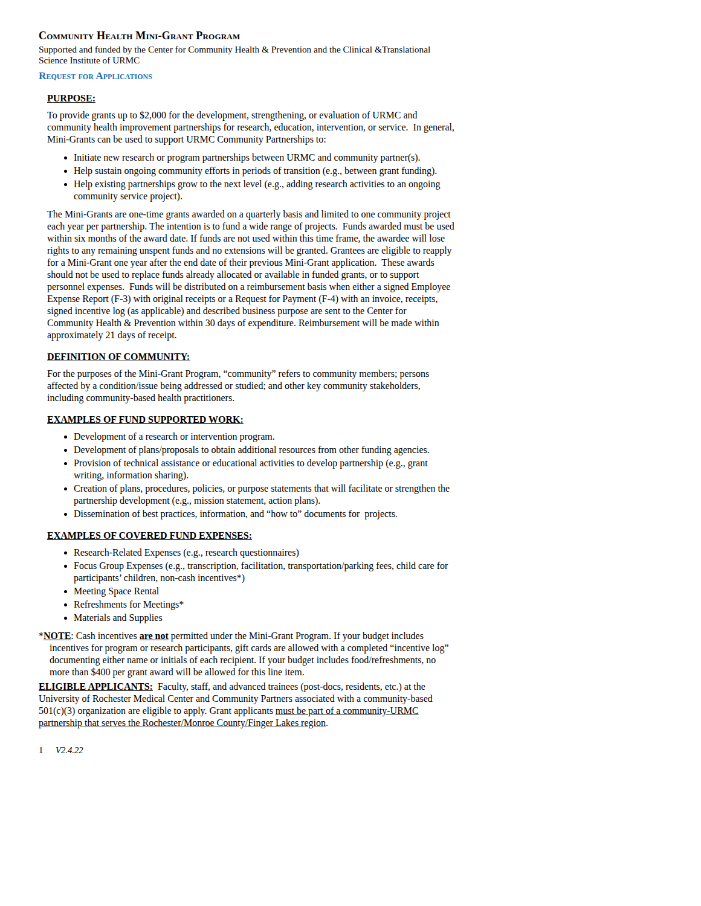Community Health Mini-Grant Program
Supported and funded by the Center for Community Health & Prevention and the Clinical &Translational Science Institute of URMC
Request for Applications
PURPOSE:
To provide grants up to $2,000 for the development, strengthening, or evaluation of URMC and community health improvement partnerships for research, education, intervention, or service. In general, Mini-Grants can be used to support URMC Community Partnerships to:
Initiate new research or program partnerships between URMC and community partner(s).
Help sustain ongoing community efforts in periods of transition (e.g., between grant funding).
Help existing partnerships grow to the next level (e.g., adding research activities to an ongoing community service project).
The Mini-Grants are one-time grants awarded on a quarterly basis and limited to one community project each year per partnership. The intention is to fund a wide range of projects. Funds awarded must be used within six months of the award date. If funds are not used within this time frame, the awardee will lose rights to any remaining unspent funds and no extensions will be granted. Grantees are eligible to reapply for a Mini-Grant one year after the end date of their previous Mini-Grant application. These awards should not be used to replace funds already allocated or available in funded grants, or to support personnel expenses. Funds will be distributed on a reimbursement basis when either a signed Employee Expense Report (F-3) with original receipts or a Request for Payment (F-4) with an invoice, receipts, signed incentive log (as applicable) and described business purpose are sent to the Center for Community Health & Prevention within 30 days of expenditure. Reimbursement will be made within approximately 21 days of receipt.
DEFINITION OF COMMUNITY:
For the purposes of the Mini-Grant Program, “community” refers to community members; persons affected by a condition/issue being addressed or studied; and other key community stakeholders, including community-based health practitioners.
EXAMPLES OF FUND SUPPORTED WORK:
Development of a research or intervention program.
Development of plans/proposals to obtain additional resources from other funding agencies.
Provision of technical assistance or educational activities to develop partnership (e.g., grant writing, information sharing).
Creation of plans, procedures, policies, or purpose statements that will facilitate or strengthen the partnership development (e.g., mission statement, action plans).
Dissemination of best practices, information, and “how to” documents for projects.
EXAMPLES OF COVERED FUND EXPENSES:
Research-Related Expenses (e.g., research questionnaires)
Focus Group Expenses (e.g., transcription, facilitation, transportation/parking fees, child care for participants’ children, non-cash incentives*)
Meeting Space Rental
Refreshments for Meetings*
Materials and Supplies
*NOTE: Cash incentives are not permitted under the Mini-Grant Program. If your budget includes incentives for program or research participants, gift cards are allowed with a completed “incentive log” documenting either name or initials of each recipient. If your budget includes food/refreshments, no more than $400 per grant award will be allowed for this line item.
ELIGIBLE APPLICANTS: Faculty, staff, and advanced trainees (post-docs, residents, etc.) at the University of Rochester Medical Center and Community Partners associated with a community-based 501(c)(3) organization are eligible to apply. Grant applicants must be part of a community-URMC partnership that serves the Rochester/Monroe County/Finger Lakes region.
1 V2.4.22